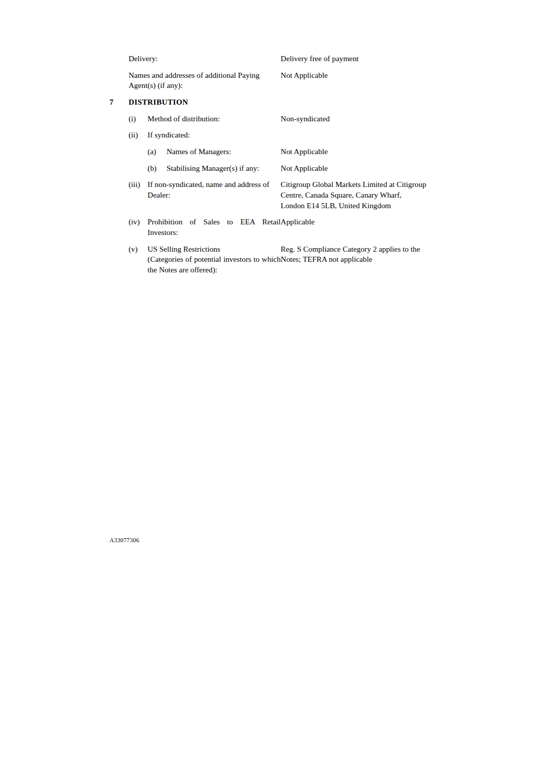| | Delivery: | Delivery free of payment |
| | Names and addresses of additional Paying Agent(s) (if any): | Not Applicable |
| 7 | DISTRIBUTION |
| | (i) | Method of distribution: | Non-syndicated |
| | (ii) | If syndicated: | |
| | | (a) | Names of Managers: | Not Applicable |
| | | (b) | Stabilising Manager(s) if any: | Not Applicable |
| | (iii) | If non-syndicated, name and address of Dealer: | Citigroup Global Markets Limited at Citigroup Centre, Canada Square, Canary Wharf, London E14 5LB, United Kingdom |
| | (iv) | Prohibition of Sales to EEA Retail Investors: | Applicable |
| | (v) | US Selling Restrictions (Categories of potential investors to which the Notes are offered): | Reg. S Compliance Category 2 applies to the Notes; TEFRA not applicable |
A33077306